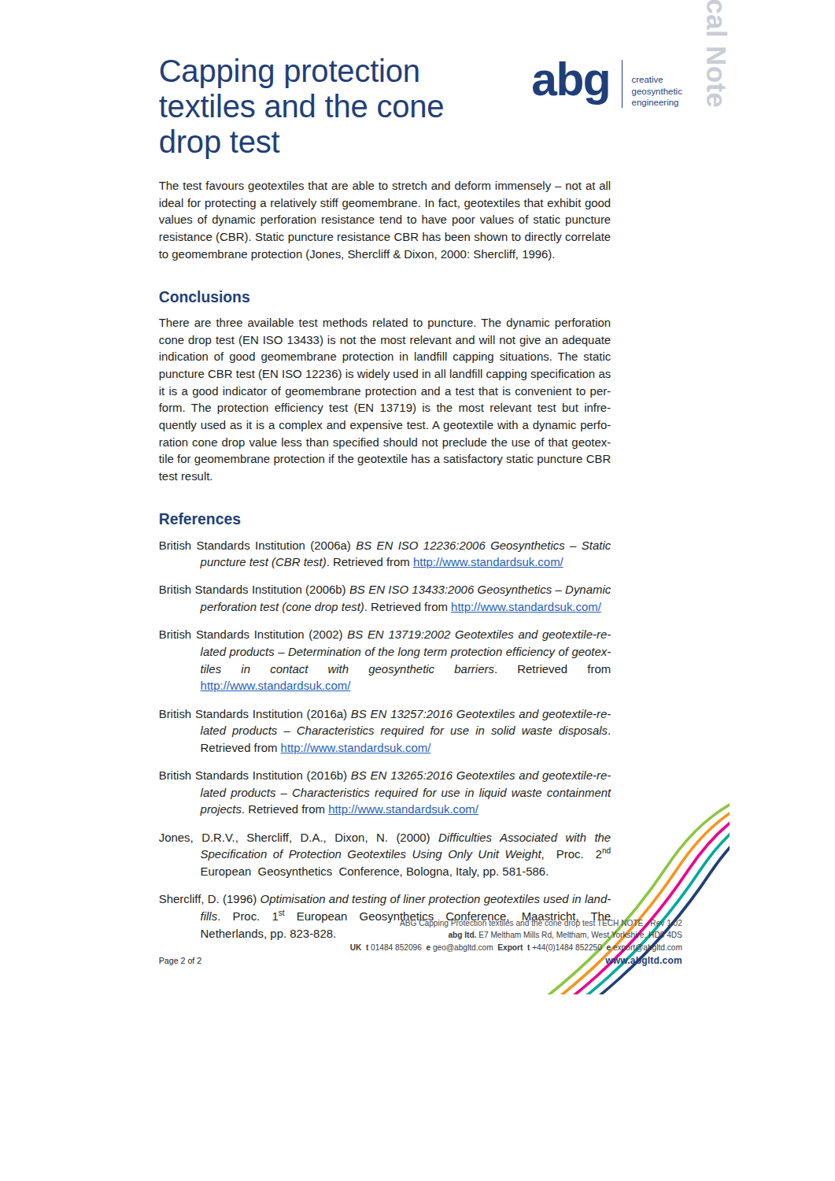Capping protection textiles and the cone drop test
abg
creative geosynthetic engineering
Technical Note
The test favours geotextiles that are able to stretch and deform immensely – not at all ideal for protecting a relatively stiff geomembrane. In fact, geotextiles that exhibit good values of dynamic perforation resistance tend to have poor values of static puncture resistance (CBR). Static puncture resistance CBR has been shown to directly correlate to geomembrane protection (Jones, Shercliff & Dixon, 2000: Shercliff, 1996).
Conclusions
There are three available test methods related to puncture. The dynamic perforation cone drop test (EN ISO 13433) is not the most relevant and will not give an adequate indication of good geomembrane protection in landfill capping situations. The static puncture CBR test (EN ISO 12236) is widely used in all landfill capping specification as it is a good indicator of geomembrane protection and a test that is convenient to perform. The protection efficiency test (EN 13719) is the most relevant test but infrequently used as it is a complex and expensive test. A geotextile with a dynamic perforation cone drop value less than specified should not preclude the use of that geotextile for geomembrane protection if the geotextile has a satisfactory static puncture CBR test result.
References
British Standards Institution (2006a) BS EN ISO 12236:2006 Geosynthetics – Static puncture test (CBR test). Retrieved from http://www.standardsuk.com/
British Standards Institution (2006b) BS EN ISO 13433:2006 Geosynthetics – Dynamic perforation test (cone drop test). Retrieved from http://www.standardsuk.com/
British Standards Institution (2002) BS EN 13719:2002 Geotextiles and geotextile-related products – Determination of the long term protection efficiency of geotextiles in contact with geosynthetic barriers. Retrieved from http://www.standardsuk.com/
British Standards Institution (2016a) BS EN 13257:2016 Geotextiles and geotextile-related products – Characteristics required for use in solid waste disposals. Retrieved from http://www.standardsuk.com/
British Standards Institution (2016b) BS EN 13265:2016 Geotextiles and geotextile-related products – Characteristics required for use in liquid waste containment projects. Retrieved from http://www.standardsuk.com/
Jones, D.R.V., Shercliff, D.A., Dixon, N. (2000) Difficulties Associated with the Specification of Protection Geotextiles Using Only Unit Weight, Proc. 2nd European Geosynthetics Conference, Bologna, Italy, pp. 581-586.
Shercliff, D. (1996) Optimisation and testing of liner protection geotextiles used in landfills. Proc. 1st European Geosynthetics Conference, Maastricht, The Netherlands, pp. 823-828.
Page 2 of 2
ABG Capping Protection textiles and the cone drop test TECH NOTE - Rev 1.02
abg ltd. E7 Meltham Mills Rd, Meltham, West Yorkshire, HD9 4DS
UK t 01484 852096 e geo@abgltd.com Export t +44(0)1484 852250 e export@abgltd.com
www.abgltd.com